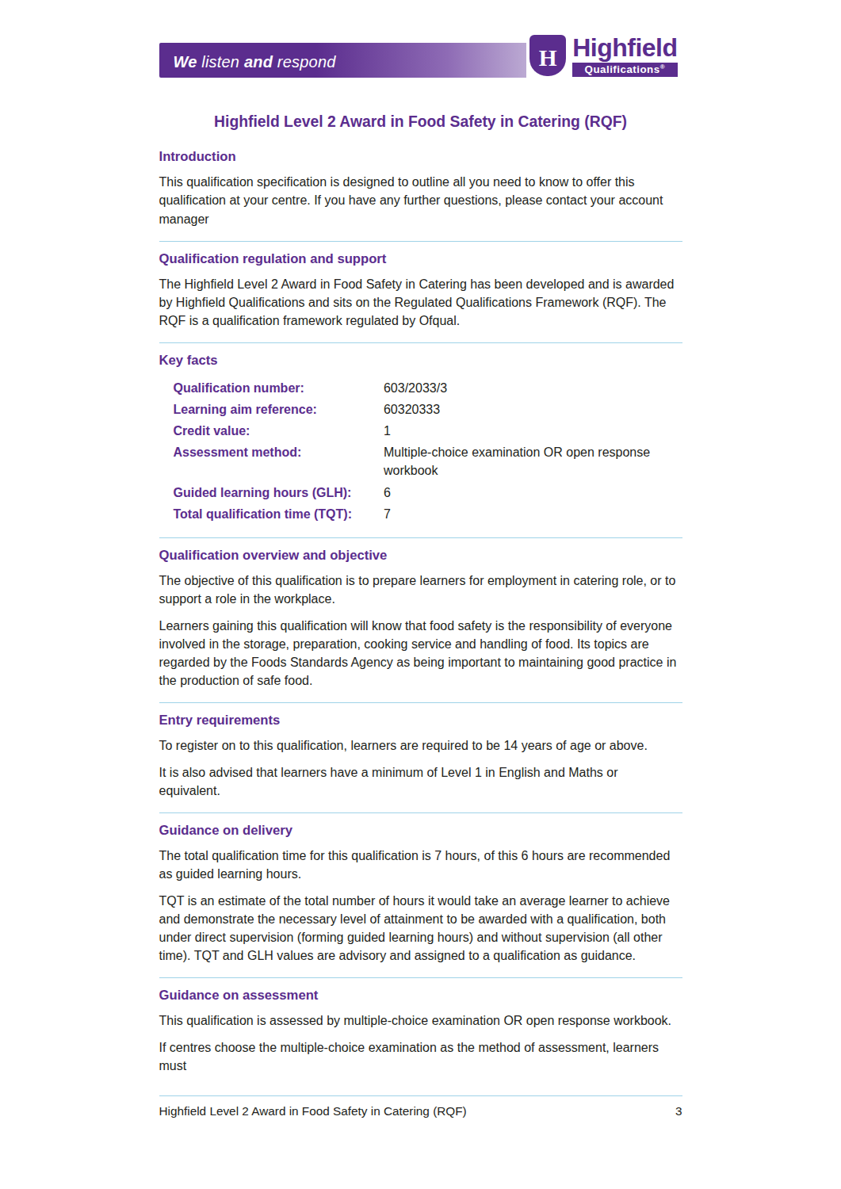We listen and respond
Highfield Qualifications®
Highfield Level 2 Award in Food Safety in Catering (RQF)
Introduction
This qualification specification is designed to outline all you need to know to offer this qualification at your centre. If you have any further questions, please contact your account manager
Qualification regulation and support
The Highfield Level 2 Award in Food Safety in Catering has been developed and is awarded by Highfield Qualifications and sits on the Regulated Qualifications Framework (RQF). The RQF is a qualification framework regulated by Ofqual.
Key facts
| Qualification number: | 603/2033/3 |
| Learning aim reference: | 60320333 |
| Credit value: | 1 |
| Assessment method: | Multiple-choice examination OR open response workbook |
| Guided learning hours (GLH): | 6 |
| Total qualification time (TQT): | 7 |
Qualification overview and objective
The objective of this qualification is to prepare learners for employment in catering role, or to support a role in the workplace.
Learners gaining this qualification will know that food safety is the responsibility of everyone involved in the storage, preparation, cooking service and handling of food. Its topics are regarded by the Foods Standards Agency as being important to maintaining good practice in the production of safe food.
Entry requirements
To register on to this qualification, learners are required to be 14 years of age or above.
It is also advised that learners have a minimum of Level 1 in English and Maths or equivalent.
Guidance on delivery
The total qualification time for this qualification is 7 hours, of this 6 hours are recommended as guided learning hours.
TQT is an estimate of the total number of hours it would take an average learner to achieve and demonstrate the necessary level of attainment to be awarded with a qualification, both under direct supervision (forming guided learning hours) and without supervision (all other time). TQT and GLH values are advisory and assigned to a qualification as guidance.
Guidance on assessment
This qualification is assessed by multiple-choice examination OR open response workbook.
If centres choose the multiple-choice examination as the method of assessment, learners must
Highfield Level 2 Award in Food Safety in Catering (RQF) 3